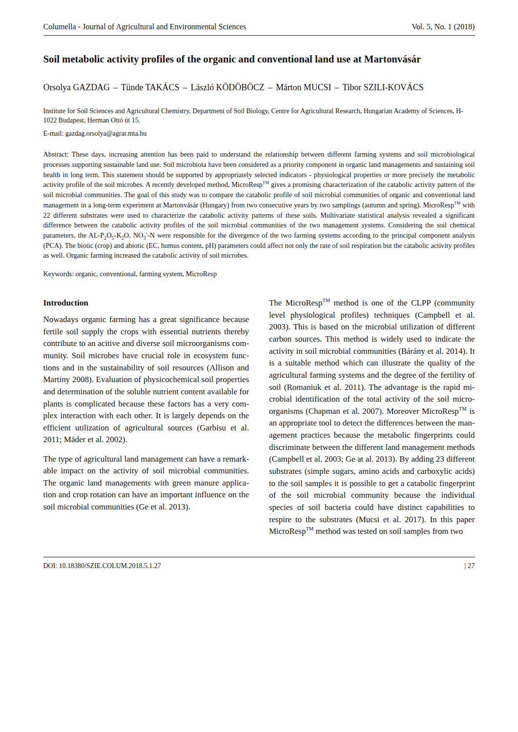Columella - Journal of Agricultural and Environmental Sciences Vol. 5, No. 1 (2018)
Soil metabolic activity profiles of the organic and conventional land use at Martonvásár
Orsolya GAZDAG – Tünde TAKÁCS – László KÖDÖBÖCZ – Márton MUCSI – Tibor SZILI-KOVÁCS
Institute for Soil Sciences and Agricultural Chemistry, Department of Soil Biology, Centre for Agricultural Research, Hungarian Academy of Sciences, H-1022 Budapest, Herman Ottó út 15.
E-mail: gazdag.orsolya@agrar.mta.hu
Abstract: These days, increasing attention has been paid to understand the relationship between different farming systems and soil microbiological processes supporting sustainable land use. Soil microbiota have been considered as a priority component in organic land managements and sustaining soil health in long term. This statement should be supported by appropriately selected indicators - physiological properties or more precisely the metabolic activity profile of the soil microbes. A recently developed method, MicroRespTM gives a promising characterization of the catabolic activity pattern of the soil microbial communities. The goal of this study was to compare the catabolic profile of soil microbial communities of organic and conventional land management in a long-term experiment at Martonvásár (Hungary) from two consecutive years by two samplings (autumn and spring). MicroRespTM with 22 different substrates were used to characterize the catabolic activity patterns of these soils. Multivariate statistical analysis revealed a significant difference between the catabolic activity profiles of the soil microbial communities of the two management systems. Considering the soil chemical parameters, the AL-P2O5-K2O, NO3--N were responsible for the divergence of the two farming systems according to the principal component analysis (PCA). The biotic (crop) and abiotic (EC, humus content, pH) parameters could affect not only the rate of soil respiration but the catabolic activity profiles as well. Organic farming increased the catabolic activity of soil microbes.
Keywords: organic, conventional, farming system, MicroResp
Introduction
Nowadays organic farming has a great significance because fertile soil supply the crops with essential nutrients thereby contribute to an acitive and diverse soil microorganisms community. Soil microbes have crucial role in ecosystem functions and in the sustainability of soil resources (Allison and Martiny 2008). Evaluation of physicochemical soil properties and determination of the soluble nutrient content available for plants is complicated because these factors has a very complex interaction with each other. It is largely depends on the efficient utilization of agricultural sources (Garbisu et al. 2011; Mäder et al. 2002).
The type of agricultural land management can have a remarkable impact on the activity of soil microbial communities. The organic land managements with green manure application and crop rotation can have an important influence on the soil microbial communities (Ge et al. 2013).
The MicroRespTM method is one of the CLPP (community level physiological profiles) techniques (Campbell et al. 2003). This is based on the microbial utilization of different carbon sources. This method is widely used to indicate the activity in soil microbial communities (Bárány et al. 2014). It is a suitable method which can illustrate the quality of the agricultural farming systems and the degree of the fertility of soil (Romaniuk et al. 2011). The advantage is the rapid microbial identification of the total activity of the soil microorganisms (Chapman et al. 2007). Moreover MicroRespTM is an appropriate tool to detect the differences between the management practices because the metabolic fingerprints could discriminate between the different land management methods (Campbell et al. 2003; Ge at al. 2013). By adding 23 different substrates (simple sugars, amino acids and carboxylic acids) to the soil samples it is possible to get a catabolic fingerprint of the soil microbial community because the individual species of soil bacteria could have distinct capabilities to respire to the substrates (Mucsi et al. 2017). In this paper MicroRespTM method was tested on soil samples from two
DOI: 10.18380/SZIE.COLUM.2018.5.1.27 | 27